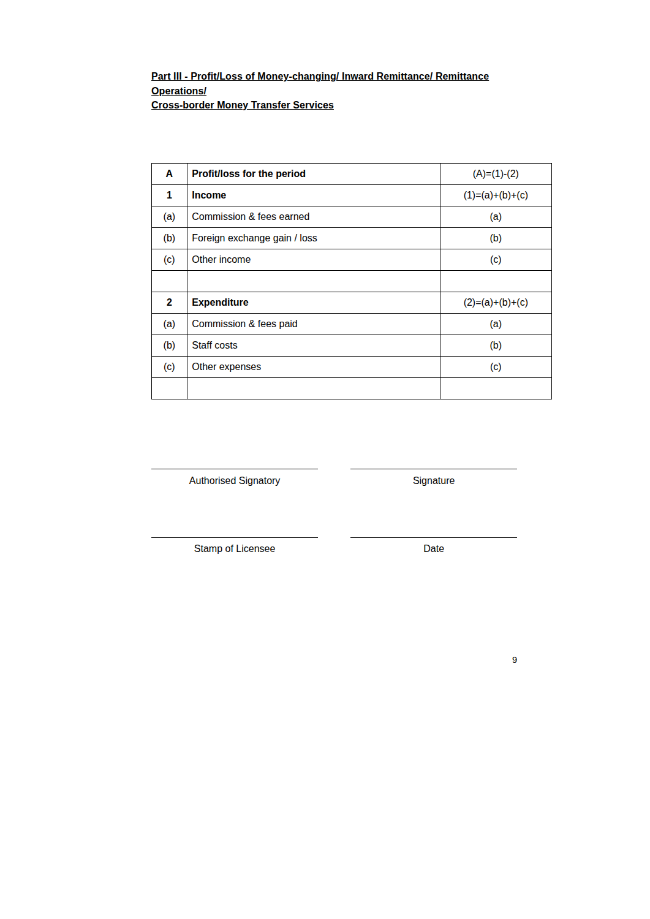Part III - Profit/Loss of Money-changing/ Inward Remittance/ Remittance Operations/
Cross-border Money Transfer Services
| A | Profit/loss for the period | (A)=(1)-(2) |
| 1 | Income | (1)=(a)+(b)+(c) |
| (a) | Commission & fees earned | (a) |
| (b) | Foreign exchange gain / loss | (b) |
| (c) | Other income | (c) |
| 2 | Expenditure | (2)=(a)+(b)+(c) |
| (a) | Commission & fees paid | (a) |
| (b) | Staff costs | (b) |
| (c) | Other expenses | (c) |
| Authorised Signatory | | Signature |
| Stamp of Licensee | | Date |
9